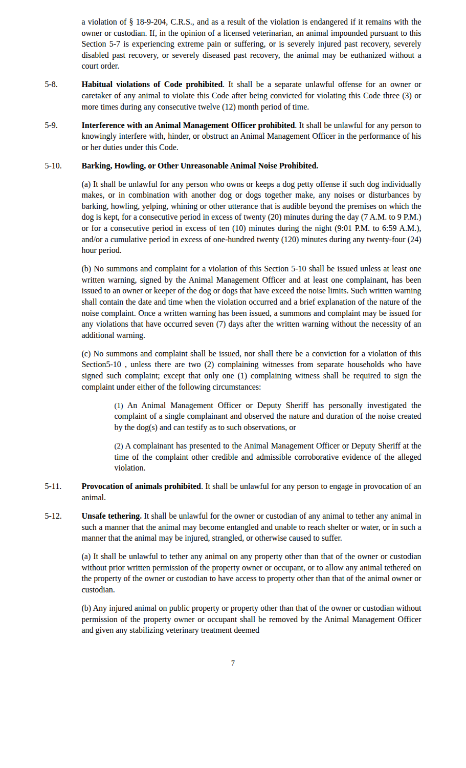a violation of § 18-9-204, C.R.S., and as a result of the violation is endangered if it remains with the owner or custodian. If, in the opinion of a licensed veterinarian, an animal impounded pursuant to this Section 5-7 is experiencing extreme pain or suffering, or is severely injured past recovery, severely disabled past recovery, or severely diseased past recovery, the animal may be euthanized without a court order.
5-8.
Habitual violations of Code prohibited. It shall be a separate unlawful offense for an owner or caretaker of any animal to violate this Code after being convicted for violating this Code three (3) or more times during any consecutive twelve (12) month period of time.
5-9.
Interference with an Animal Management Officer prohibited. It shall be unlawful for any person to knowingly interfere with, hinder, or obstruct an Animal Management Officer in the performance of his or her duties under this Code.
5-10.
Barking, Howling, or Other Unreasonable Animal Noise Prohibited.
(a) It shall be unlawful for any person who owns or keeps a dog petty offense if such dog individually makes, or in combination with another dog or dogs together make, any noises or disturbances by barking, howling, yelping, whining or other utterance that is audible beyond the premises on which the dog is kept, for a consecutive period in excess of twenty (20) minutes during the day (7 A.M. to 9 P.M.) or for a consecutive period in excess of ten (10) minutes during the night (9:01 P.M. to 6:59 A.M.), and/or a cumulative period in excess of one-hundred twenty (120) minutes during any twenty-four (24) hour period.
(b) No summons and complaint for a violation of this Section 5-10 shall be issued unless at least one written warning, signed by the Animal Management Officer and at least one complainant, has been issued to an owner or keeper of the dog or dogs that have exceed the noise limits. Such written warning shall contain the date and time when the violation occurred and a brief explanation of the nature of the noise complaint. Once a written warning has been issued, a summons and complaint may be issued for any violations that have occurred seven (7) days after the written warning without the necessity of an additional warning.
(c) No summons and complaint shall be issued, nor shall there be a conviction for a violation of this Section5-10 , unless there are two (2) complaining witnesses from separate households who have signed such complaint; except that only one (1) complaining witness shall be required to sign the complaint under either of the following circumstances:
(1) An Animal Management Officer or Deputy Sheriff has personally investigated the complaint of a single complainant and observed the nature and duration of the noise created by the dog(s) and can testify as to such observations, or
(2) A complainant has presented to the Animal Management Officer or Deputy Sheriff at the time of the complaint other credible and admissible corroborative evidence of the alleged violation.
5-11.
Provocation of animals prohibited. It shall be unlawful for any person to engage in provocation of an animal.
5-12.
Unsafe tethering. It shall be unlawful for the owner or custodian of any animal to tether any animal in such a manner that the animal may become entangled and unable to reach shelter or water, or in such a manner that the animal may be injured, strangled, or otherwise caused to suffer.
(a) It shall be unlawful to tether any animal on any property other than that of the owner or custodian without prior written permission of the property owner or occupant, or to allow any animal tethered on the property of the owner or custodian to have access to property other than that of the animal owner or custodian.
(b) Any injured animal on public property or property other than that of the owner or custodian without permission of the property owner or occupant shall be removed by the Animal Management Officer and given any stabilizing veterinary treatment deemed
7